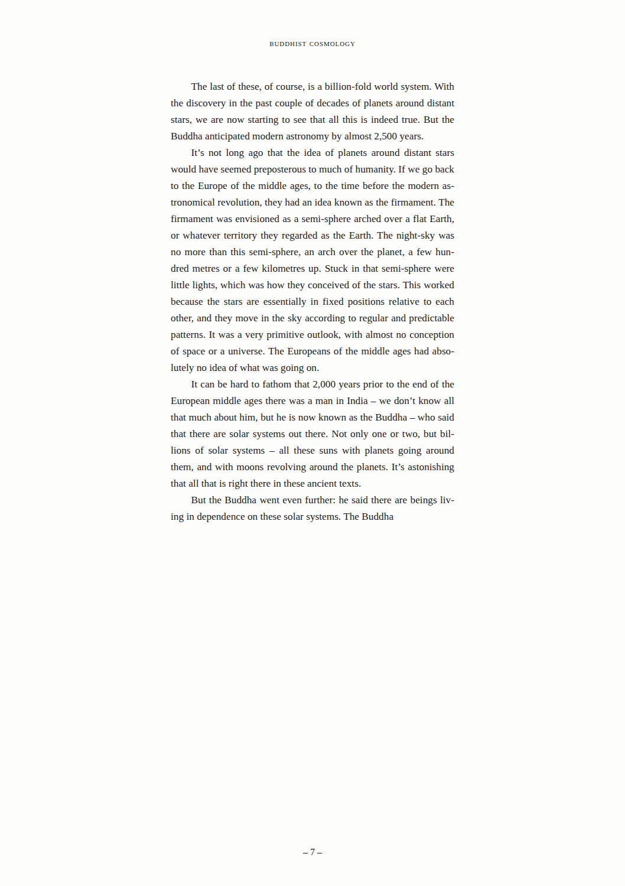Buddhist Cosmology
The last of these, of course, is a billion-fold world system. With the discovery in the past couple of decades of planets around distant stars, we are now starting to see that all this is indeed true. But the Buddha anticipated modern astronomy by almost 2,500 years.
It’s not long ago that the idea of planets around distant stars would have seemed preposterous to much of humanity. If we go back to the Europe of the middle ages, to the time before the modern astronomical revolution, they had an idea known as the firmament. The firmament was envisioned as a semi-sphere arched over a flat Earth, or whatever territory they regarded as the Earth. The night-sky was no more than this semi-sphere, an arch over the planet, a few hundred metres or a few kilometres up. Stuck in that semi-sphere were little lights, which was how they conceived of the stars. This worked because the stars are essentially in fixed positions relative to each other, and they move in the sky according to regular and predictable patterns. It was a very primitive outlook, with almost no conception of space or a universe. The Europeans of the middle ages had absolutely no idea of what was going on.
It can be hard to fathom that 2,000 years prior to the end of the European middle ages there was a man in India – we don’t know all that much about him, but he is now known as the Buddha – who said that there are solar systems out there. Not only one or two, but billions of solar systems – all these suns with planets going around them, and with moons revolving around the planets. It’s astonishing that all that is right there in these ancient texts.
But the Buddha went even further: he said there are beings living in dependence on these solar systems. The Buddha
– 7 –